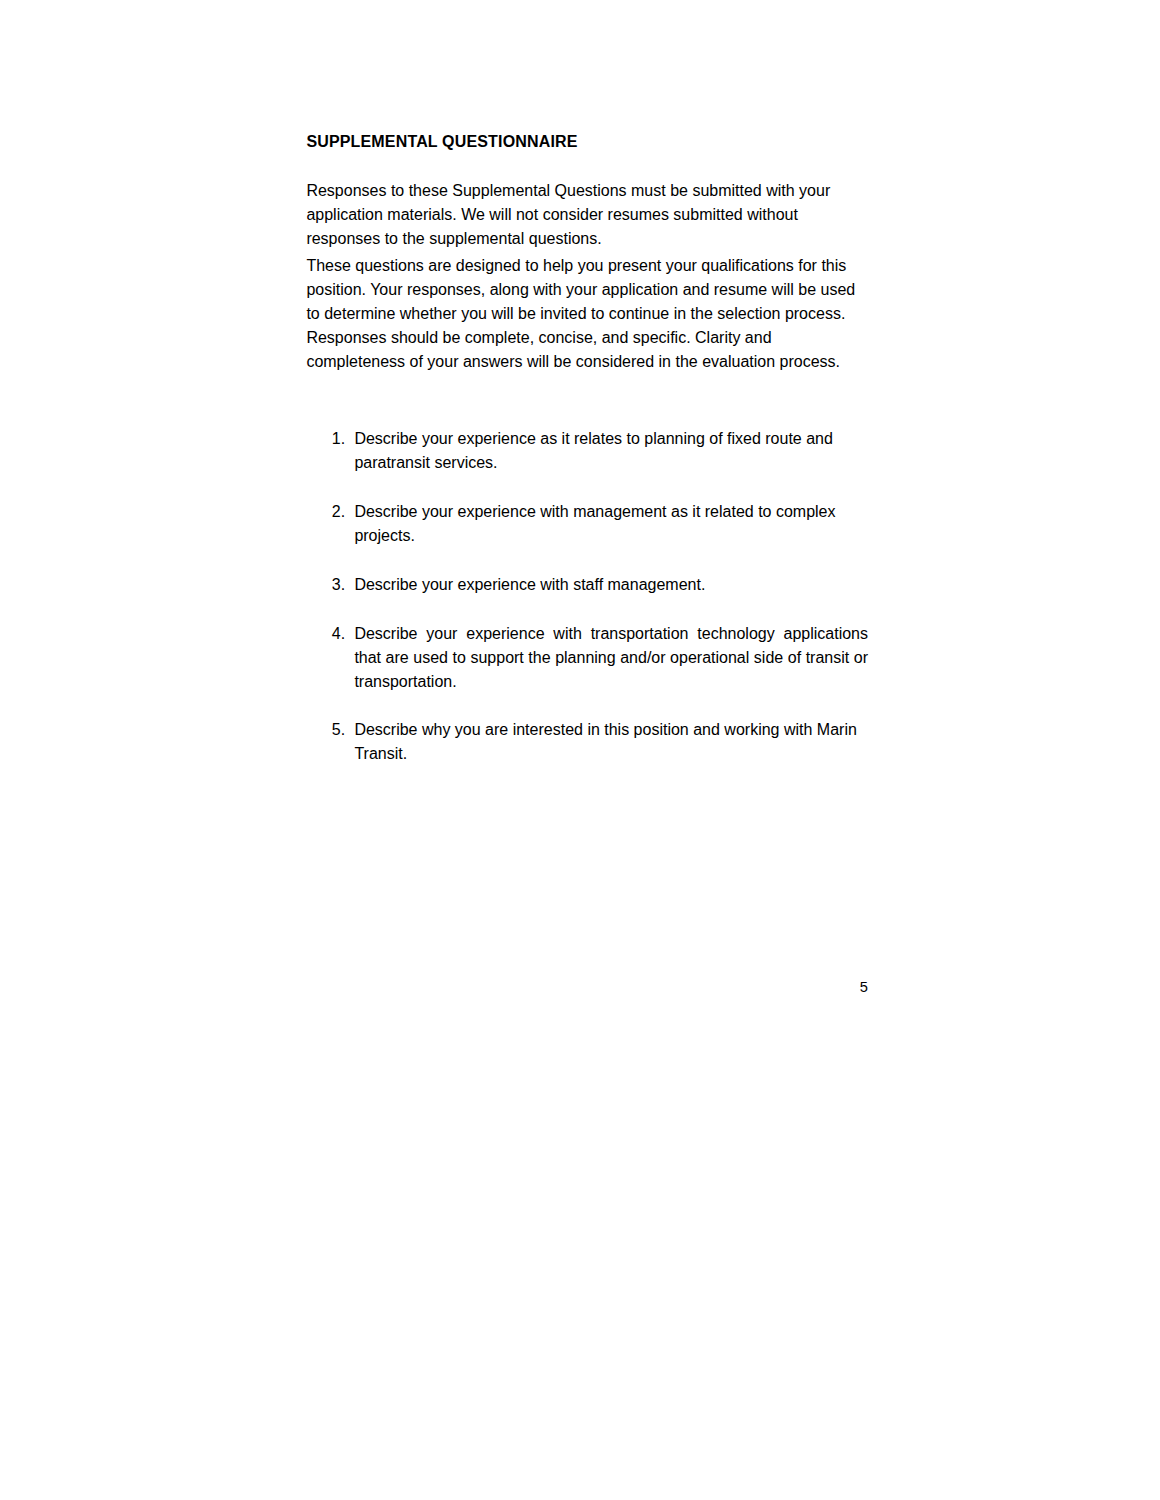SUPPLEMENTAL QUESTIONNAIRE
Responses to these Supplemental Questions must be submitted with your application materials. We will not consider resumes submitted without responses to the supplemental questions.
These questions are designed to help you present your qualifications for this position. Your responses, along with your application and resume will be used to determine whether you will be invited to continue in the selection process. Responses should be complete, concise, and specific. Clarity and completeness of your answers will be considered in the evaluation process.
Describe your experience as it relates to planning of fixed route and paratransit services.
Describe your experience with management as it related to complex projects.
Describe your experience with staff management.
Describe your experience with transportation technology applications that are used to support the planning and/or operational side of transit or transportation.
Describe why you are interested in this position and working with Marin Transit.
5